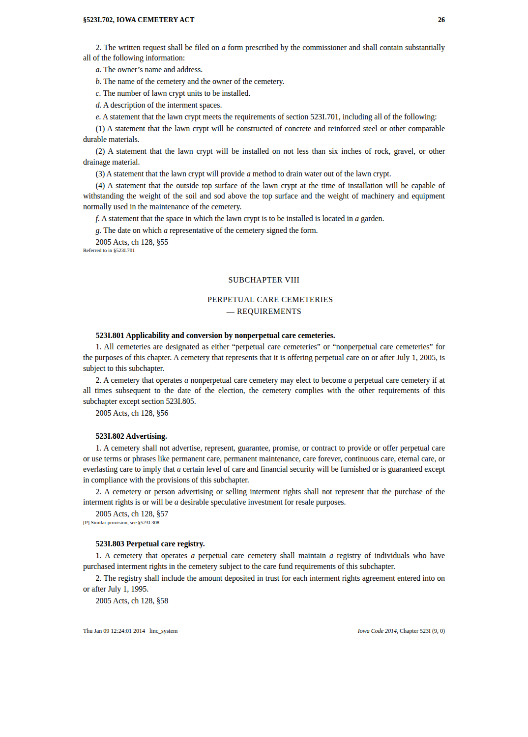§523I.702, IOWA CEMETERY ACT 26
2. The written request shall be filed on a form prescribed by the commissioner and shall contain substantially all of the following information:
a. The owner’s name and address.
b. The name of the cemetery and the owner of the cemetery.
c. The number of lawn crypt units to be installed.
d. A description of the interment spaces.
e. A statement that the lawn crypt meets the requirements of section 523I.701, including all of the following:
(1) A statement that the lawn crypt will be constructed of concrete and reinforced steel or other comparable durable materials.
(2) A statement that the lawn crypt will be installed on not less than six inches of rock, gravel, or other drainage material.
(3) A statement that the lawn crypt will provide a method to drain water out of the lawn crypt.
(4) A statement that the outside top surface of the lawn crypt at the time of installation will be capable of withstanding the weight of the soil and sod above the top surface and the weight of machinery and equipment normally used in the maintenance of the cemetery.
f. A statement that the space in which the lawn crypt is to be installed is located in a garden.
g. The date on which a representative of the cemetery signed the form.
2005 Acts, ch 128, §55
Referred to in §523I.701
SUBCHAPTER VIII
PERPETUAL CARE CEMETERIES
— REQUIREMENTS
523I.801 Applicability and conversion by nonperpetual care cemeteries.
1. All cemeteries are designated as either “perpetual care cemeteries” or “nonperpetual care cemeteries” for the purposes of this chapter. A cemetery that represents that it is offering perpetual care on or after July 1, 2005, is subject to this subchapter.
2. A cemetery that operates a nonperpetual care cemetery may elect to become a perpetual care cemetery if at all times subsequent to the date of the election, the cemetery complies with the other requirements of this subchapter except section 523I.805.
2005 Acts, ch 128, §56
523I.802 Advertising.
1. A cemetery shall not advertise, represent, guarantee, promise, or contract to provide or offer perpetual care or use terms or phrases like permanent care, permanent maintenance, care forever, continuous care, eternal care, or everlasting care to imply that a certain level of care and financial security will be furnished or is guaranteed except in compliance with the provisions of this subchapter.
2. A cemetery or person advertising or selling interment rights shall not represent that the purchase of the interment rights is or will be a desirable speculative investment for resale purposes.
2005 Acts, ch 128, §57
[P] Similar provision, see §523I.308
523I.803 Perpetual care registry.
1. A cemetery that operates a perpetual care cemetery shall maintain a registry of individuals who have purchased interment rights in the cemetery subject to the care fund requirements of this subchapter.
2. The registry shall include the amount deposited in trust for each interment rights agreement entered into on or after July 1, 1995.
2005 Acts, ch 128, §58
Thu Jan 09 12:24:01 2014 linc_system Iowa Code 2014, Chapter 523I (9, 0)